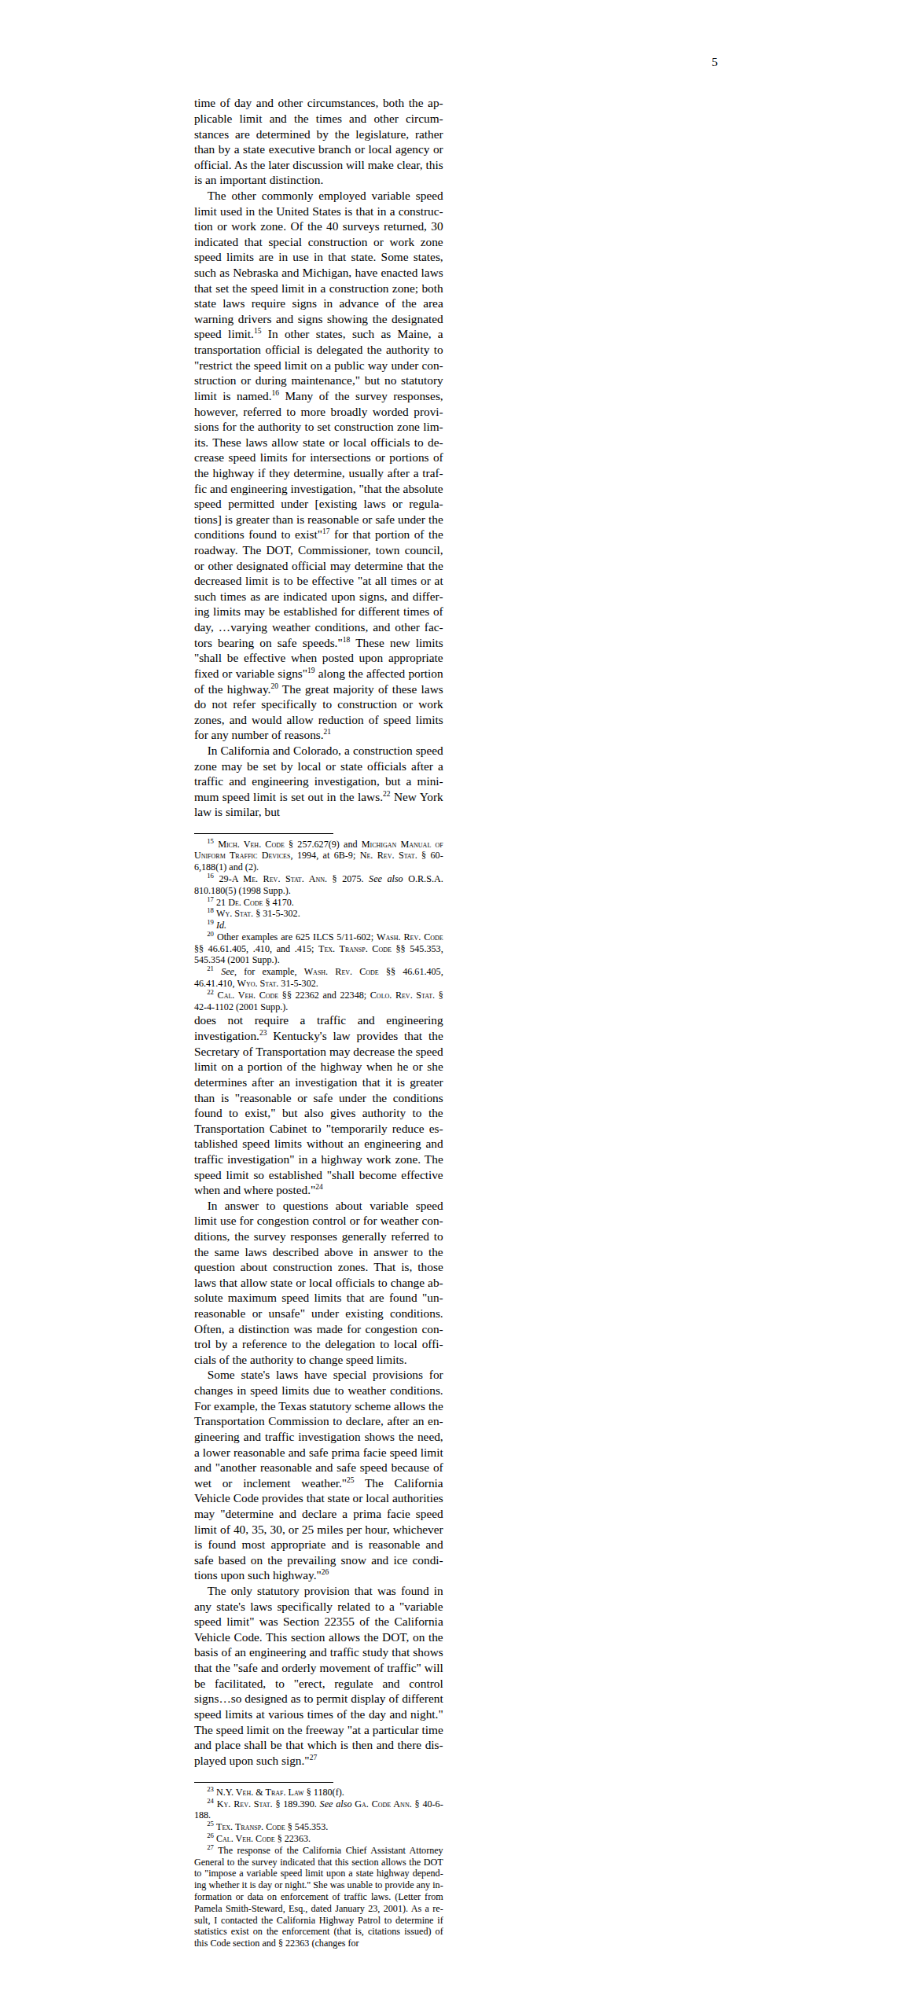5
time of day and other circumstances, both the applicable limit and the times and other circumstances are determined by the legislature, rather than by a state executive branch or local agency or official. As the later discussion will make clear, this is an important distinction.
The other commonly employed variable speed limit used in the United States is that in a construction or work zone. Of the 40 surveys returned, 30 indicated that special construction or work zone speed limits are in use in that state. Some states, such as Nebraska and Michigan, have enacted laws that set the speed limit in a construction zone; both state laws require signs in advance of the area warning drivers and signs showing the designated speed limit.15 In other states, such as Maine, a transportation official is delegated the authority to "restrict the speed limit on a public way under construction or during maintenance," but no statutory limit is named.16 Many of the survey responses, however, referred to more broadly worded provisions for the authority to set construction zone limits. These laws allow state or local officials to decrease speed limits for intersections or portions of the highway if they determine, usually after a traffic and engineering investigation, "that the absolute speed permitted under [existing laws or regulations] is greater than is reasonable or safe under the conditions found to exist"17 for that portion of the roadway. The DOT, Commissioner, town council, or other designated official may determine that the decreased limit is to be effective "at all times or at such times as are indicated upon signs, and differing limits may be established for different times of day, …varying weather conditions, and other factors bearing on safe speeds."18 These new limits "shall be effective when posted upon appropriate fixed or variable signs"19 along the affected portion of the highway.20 The great majority of these laws do not refer specifically to construction or work zones, and would allow reduction of speed limits for any number of reasons.21
In California and Colorado, a construction speed zone may be set by local or state officials after a traffic and engineering investigation, but a minimum speed limit is set out in the laws.22 New York law is similar, but
15 Mich. Veh. Code § 257.627(9) and Michigan Manual of Uniform Traffic Devices, 1994, at 6B-9; Ne. Rev. Stat. § 60-6,188(1) and (2).
16 29-A Me. Rev. Stat. Ann. § 2075. See also O.R.S.A. 810.180(5) (1998 Supp.).
17 21 De. Code § 4170.
18 Wy. Stat. § 31-5-302.
19 Id.
20 Other examples are 625 ILCS 5/11-602; Wash. Rev. Code §§ 46.61.405, .410, and .415; Tex. Transp. Code §§ 545.353, 545.354 (2001 Supp.).
21 See, for example, Wash. Rev. Code §§ 46.61.405, 46.41.410, Wyo. Stat. 31-5-302.
22 Cal. Veh. Code §§ 22362 and 22348; Colo. Rev. Stat. § 42-4-1102 (2001 Supp.).
does not require a traffic and engineering investigation.23 Kentucky's law provides that the Secretary of Transportation may decrease the speed limit on a portion of the highway when he or she determines after an investigation that it is greater than is "reasonable or safe under the conditions found to exist," but also gives authority to the Transportation Cabinet to "temporarily reduce established speed limits without an engineering and traffic investigation" in a highway work zone. The speed limit so established "shall become effective when and where posted."24
In answer to questions about variable speed limit use for congestion control or for weather conditions, the survey responses generally referred to the same laws described above in answer to the question about construction zones. That is, those laws that allow state or local officials to change absolute maximum speed limits that are found "unreasonable or unsafe" under existing conditions. Often, a distinction was made for congestion control by a reference to the delegation to local officials of the authority to change speed limits.
Some state's laws have special provisions for changes in speed limits due to weather conditions. For example, the Texas statutory scheme allows the Transportation Commission to declare, after an engineering and traffic investigation shows the need, a lower reasonable and safe prima facie speed limit and "another reasonable and safe speed because of wet or inclement weather."25 The California Vehicle Code provides that state or local authorities may "determine and declare a prima facie speed limit of 40, 35, 30, or 25 miles per hour, whichever is found most appropriate and is reasonable and safe based on the prevailing snow and ice conditions upon such highway."26
The only statutory provision that was found in any state's laws specifically related to a "variable speed limit" was Section 22355 of the California Vehicle Code. This section allows the DOT, on the basis of an engineering and traffic study that shows that the "safe and orderly movement of traffic" will be facilitated, to "erect, regulate and control signs…so designed as to permit display of different speed limits at various times of the day and night." The speed limit on the freeway "at a particular time and place shall be that which is then and there displayed upon such sign."27
23 N.Y. Veh. & Traf. Law § 1180(f).
24 Ky. Rev. Stat. § 189.390. See also Ga. Code Ann. § 40-6-188.
25 Tex. Transp. Code § 545.353.
26 Cal. Veh. Code § 22363.
27 The response of the California Chief Assistant Attorney General to the survey indicated that this section allows the DOT to "impose a variable speed limit upon a state highway depending whether it is day or night." She was unable to provide any information or data on enforcement of traffic laws. (Letter from Pamela Smith-Steward, Esq., dated January 23, 2001). As a result, I contacted the California Highway Patrol to determine if statistics exist on the enforcement (that is, citations issued) of this Code section and § 22363 (changes for